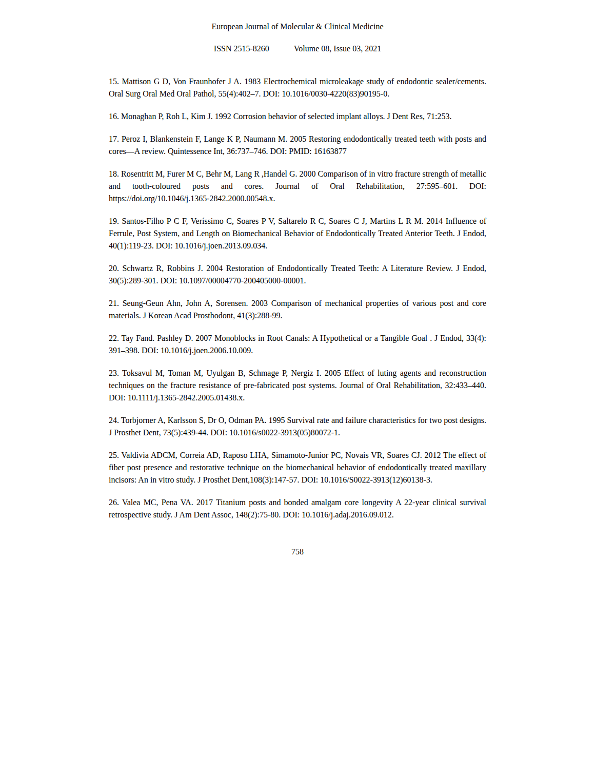European Journal of Molecular & Clinical Medicine
ISSN 2515-8260 Volume 08, Issue 03, 2021
15. Mattison G D, Von Fraunhofer J A. 1983 Electrochemical microleakage study of endodontic sealer/cements. Oral Surg Oral Med Oral Pathol, 55(4):402–7. DOI: 10.1016/0030-4220(83)90195-0.
16. Monaghan P, Roh L, Kim J. 1992 Corrosion behavior of selected implant alloys. J Dent Res, 71:253.
17. Peroz I, Blankenstein F, Lange K P, Naumann M. 2005 Restoring endodontically treated teeth with posts and cores—A review. Quintessence Int, 36:737–746. DOI: PMID: 16163877
18. Rosentritt M, Furer M C, Behr M, Lang R ,Handel G. 2000 Comparison of in vitro fracture strength of metallic and tooth-coloured posts and cores. Journal of Oral Rehabilitation, 27:595–601. DOI: https://doi.org/10.1046/j.1365-2842.2000.00548.x.
19. Santos-Filho P C F, Veríssimo C, Soares P V, Saltarelo R C, Soares C J, Martins L R M. 2014 Influence of Ferrule, Post System, and Length on Biomechanical Behavior of Endodontically Treated Anterior Teeth. J Endod, 40(1):119-23. DOI: 10.1016/j.joen.2013.09.034.
20. Schwartz R, Robbins J. 2004 Restoration of Endodontically Treated Teeth: A Literature Review. J Endod, 30(5):289-301. DOI: 10.1097/00004770-200405000-00001.
21. Seung-Geun Ahn, John A, Sorensen. 2003 Comparison of mechanical properties of various post and core materials. J Korean Acad Prosthodont, 41(3):288-99.
22. Tay Fand. Pashley D. 2007 Monoblocks in Root Canals: A Hypothetical or a Tangible Goal . J Endod, 33(4): 391–398. DOI: 10.1016/j.joen.2006.10.009.
23. Toksavul M, Toman M, Uyulgan B, Schmage P, Nergiz I. 2005 Effect of luting agents and reconstruction techniques on the fracture resistance of pre-fabricated post systems. Journal of Oral Rehabilitation, 32:433–440. DOI: 10.1111/j.1365-2842.2005.01438.x.
24. Torbjorner A, Karlsson S, Dr O, Odman PA. 1995 Survival rate and failure characteristics for two post designs. J Prosthet Dent, 73(5):439-44. DOI: 10.1016/s0022-3913(05)80072-1.
25. Valdivia ADCM, Correia AD, Raposo LHA, Simamoto-Junior PC, Novais VR, Soares CJ. 2012 The effect of fiber post presence and restorative technique on the biomechanical behavior of endodontically treated maxillary incisors: An in vitro study. J Prosthet Dent,108(3):147-57. DOI: 10.1016/S0022-3913(12)60138-3.
26. Valea MC, Pena VA. 2017 Titanium posts and bonded amalgam core longevity A 22-year clinical survival retrospective study. J Am Dent Assoc, 148(2):75-80. DOI: 10.1016/j.adaj.2016.09.012.
758